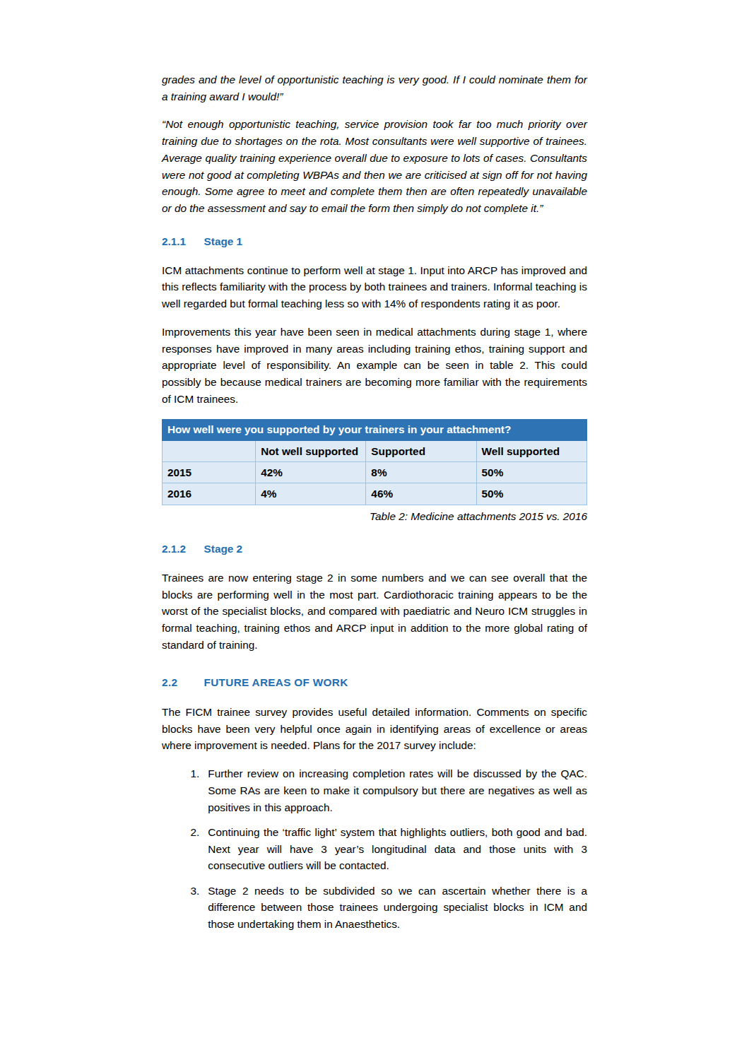grades and the level of opportunistic teaching is very good. If I could nominate them for a training award I would!”
“Not enough opportunistic teaching, service provision took far too much priority over training due to shortages on the rota. Most consultants were well supportive of trainees. Average quality training experience overall due to exposure to lots of cases. Consultants were not good at completing WBPAs and then we are criticised at sign off for not having enough. Some agree to meet and complete them then are often repeatedly unavailable or do the assessment and say to email the form then simply do not complete it.”
2.1.1 Stage 1
ICM attachments continue to perform well at stage 1. Input into ARCP has improved and this reflects familiarity with the process by both trainees and trainers. Informal teaching is well regarded but formal teaching less so with 14% of respondents rating it as poor.
Improvements this year have been seen in medical attachments during stage 1, where responses have improved in many areas including training ethos, training support and appropriate level of responsibility. An example can be seen in table 2. This could possibly be because medical trainers are becoming more familiar with the requirements of ICM trainees.
| How well were you supported by your trainers in your attachment? |
| --- |
| | Not well supported | Supported | Well supported |
| 2015 | 42% | 8% | 50% |
| 2016 | 4% | 46% | 50% |
Table 2: Medicine attachments 2015 vs. 2016
2.1.2 Stage 2
Trainees are now entering stage 2 in some numbers and we can see overall that the blocks are performing well in the most part. Cardiothoracic training appears to be the worst of the specialist blocks, and compared with paediatric and Neuro ICM struggles in formal teaching, training ethos and ARCP input in addition to the more global rating of standard of training.
2.2 FUTURE AREAS OF WORK
The FICM trainee survey provides useful detailed information. Comments on specific blocks have been very helpful once again in identifying areas of excellence or areas where improvement is needed. Plans for the 2017 survey include:
Further review on increasing completion rates will be discussed by the QAC. Some RAs are keen to make it compulsory but there are negatives as well as positives in this approach.
Continuing the ‘traffic light’ system that highlights outliers, both good and bad. Next year will have 3 year’s longitudinal data and those units with 3 consecutive outliers will be contacted.
Stage 2 needs to be subdivided so we can ascertain whether there is a difference between those trainees undergoing specialist blocks in ICM and those undertaking them in Anaesthetics.